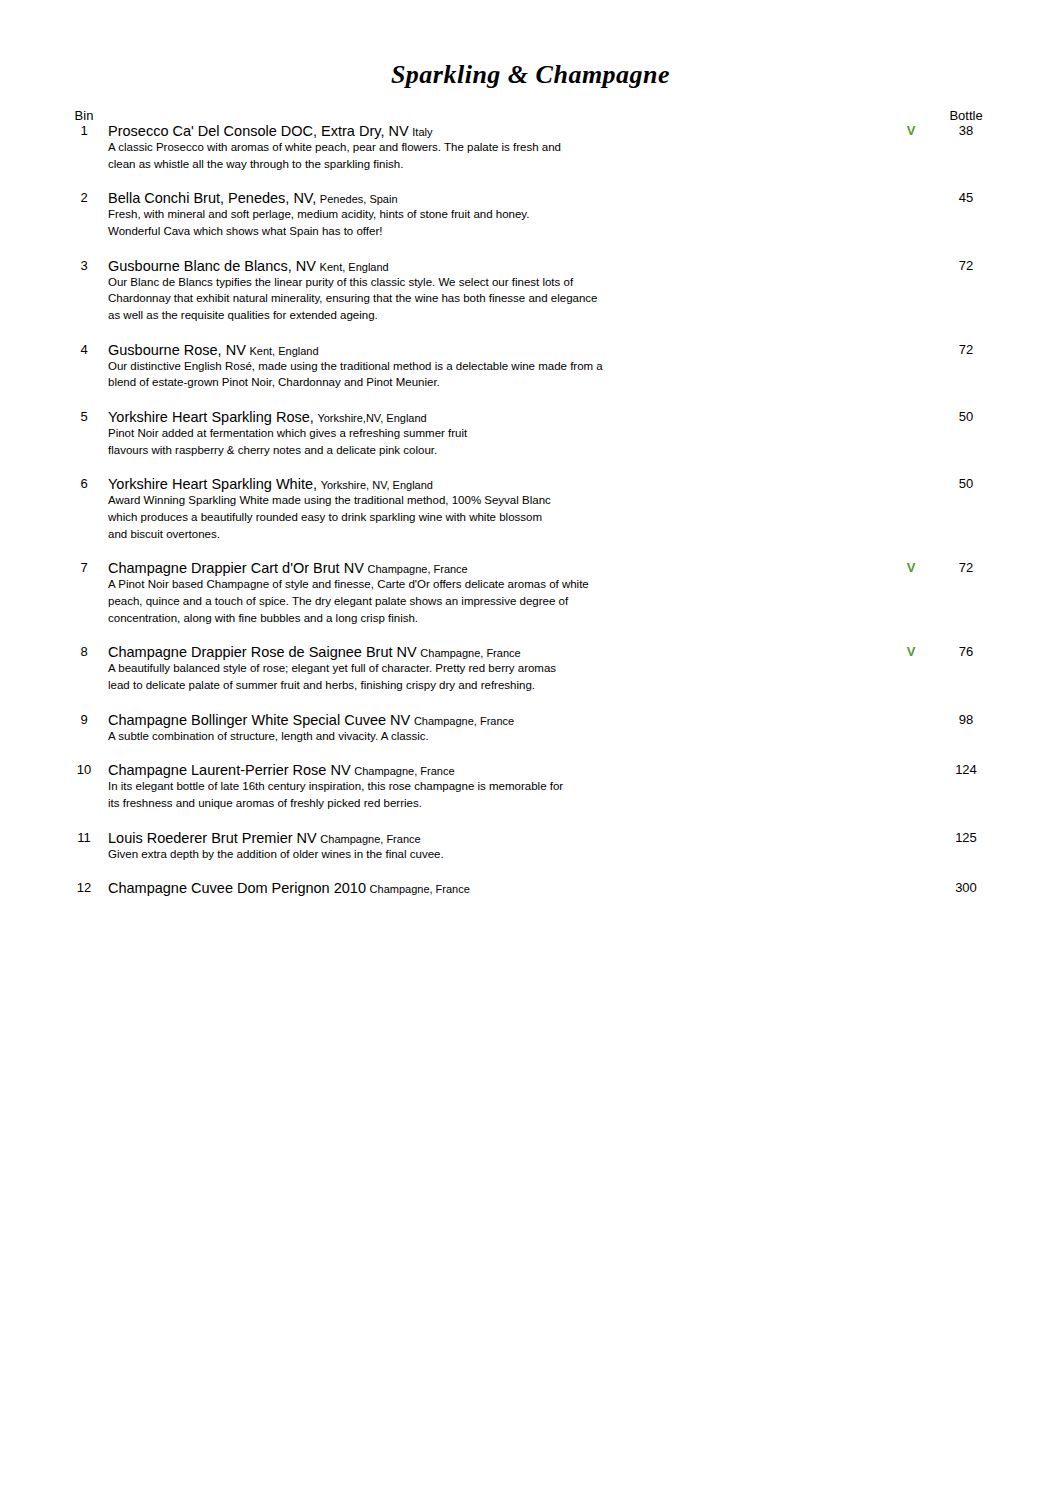Sparkling & Champagne
| Bin | | | Bottle |
| 1 | Prosecco Ca' Del Console DOC, Extra Dry, NV Italy | V | 38 |
| | A classic Prosecco with aromas of white peach, pear and flowers. The palate is fresh and clean as whistle all the way through to the sparkling finish. | | |
| 2 | Bella Conchi Brut, Penedes, NV, Penedes, Spain | | 45 |
| | Fresh, with mineral and soft perlage, medium acidity, hints of stone fruit and honey. Wonderful Cava which shows what Spain has to offer! | | |
| 3 | Gusbourne Blanc de Blancs, NV Kent, England | | 72 |
| | Our Blanc de Blancs typifies the linear purity of this classic style. We select our finest lots of Chardonnay that exhibit natural minerality, ensuring that the wine has both finesse and elegance as well as the requisite qualities for extended ageing. | | |
| 4 | Gusbourne Rose, NV Kent, England | | 72 |
| | Our distinctive English Rosé, made using the traditional method is a delectable wine made from a blend of estate-grown Pinot Noir, Chardonnay and Pinot Meunier. | | |
| 5 | Yorkshire Heart Sparkling Rose, Yorkshire,NV, England | | 50 |
| | Pinot Noir added at fermentation which gives a refreshing summer fruit flavours with raspberry & cherry notes and a delicate pink colour. | | |
| 6 | Yorkshire Heart Sparkling White, Yorkshire, NV, England | | 50 |
| | Award Winning Sparkling White made using the traditional method, 100% Seyval Blanc which produces a beautifully rounded easy to drink sparkling wine with white blossom and biscuit overtones. | | |
| 7 | Champagne Drappier Cart d'Or Brut NV Champagne, France | V | 72 |
| | A Pinot Noir based Champagne of style and finesse, Carte d'Or offers delicate aromas of white peach, quince and a touch of spice. The dry elegant palate shows an impressive degree of concentration, along with fine bubbles and a long crisp finish. | | |
| 8 | Champagne Drappier Rose de Saignee Brut NV Champagne, France | V | 76 |
| | A beautifully balanced style of rose; elegant yet full of character. Pretty red berry aromas lead to delicate palate of summer fruit and herbs, finishing crispy dry and refreshing. | | |
| 9 | Champagne Bollinger White Special Cuvee NV Champagne, France | | 98 |
| | A subtle combination of structure, length and vivacity. A classic. | | |
| 10 | Champagne Laurent-Perrier Rose NV Champagne, France | | 124 |
| | In its elegant bottle of late 16th century inspiration, this rose champagne is memorable for its freshness and unique aromas of freshly picked red berries. | | |
| 11 | Louis Roederer Brut Premier NV Champagne, France | | 125 |
| | Given extra depth by the addition of older wines in the final cuvee. | | |
| 12 | Champagne Cuvee Dom Perignon 2010 Champagne, France | | 300 |